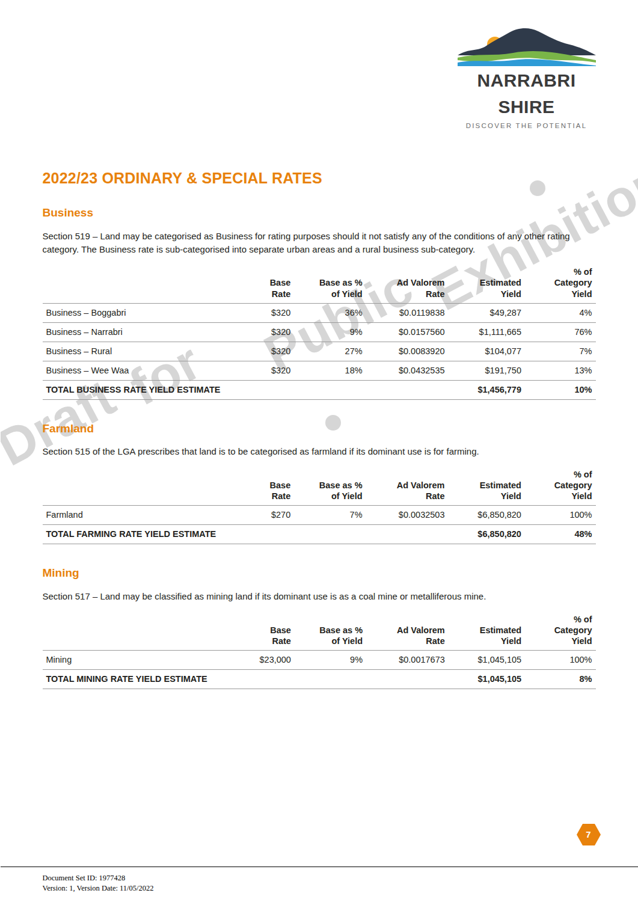Draft for Public Exhibition
NARRABRI SHIRE
DISCOVER THE POTENTIAL
2022/23 ORDINARY & SPECIAL RATES
Business
Section 519 – Land may be categorised as Business for rating purposes should it not satisfy any of the conditions of any other rating category. The Business rate is sub-categorised into separate urban areas and a rural business sub-category.
| | Base Rate | Base as % of Yield | Ad Valorem Rate | Estimated Yield | % of Category Yield |
| --- | --- | --- | --- | --- | --- |
| Business – Boggabri | $320 | 36% | $0.0119838 | $49,287 | 4% |
| Business – Narrabri | $320 | 9% | $0.0157560 | $1,111,665 | 76% |
| Business – Rural | $320 | 27% | $0.0083920 | $104,077 | 7% |
| Business – Wee Waa | $320 | 18% | $0.0432535 | $191,750 | 13% |
| TOTAL BUSINESS RATE YIELD ESTIMATE | | | | $1,456,779 | 10% |
Farmland
Section 515 of the LGA prescribes that land is to be categorised as farmland if its dominant use is for farming.
| | Base Rate | Base as % of Yield | Ad Valorem Rate | Estimated Yield | % of Category Yield |
| --- | --- | --- | --- | --- | --- |
| Farmland | $270 | 7% | $0.0032503 | $6,850,820 | 100% |
| TOTAL FARMING RATE YIELD ESTIMATE | | | | $6,850,820 | 48% |
Mining
Section 517 – Land may be classified as mining land if its dominant use is as a coal mine or metalliferous mine.
| | Base Rate | Base as % of Yield | Ad Valorem Rate | Estimated Yield | % of Category Yield |
| --- | --- | --- | --- | --- | --- |
| Mining | $23,000 | 9% | $0.0017673 | $1,045,105 | 100% |
| TOTAL MINING RATE YIELD ESTIMATE | | | | $1,045,105 | 8% |
7
Document Set ID: 1977428
Version: 1, Version Date: 11/05/2022